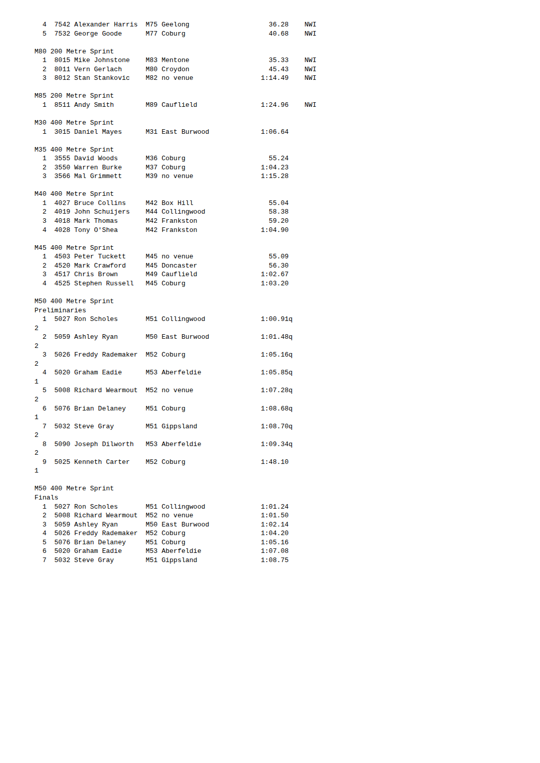4  7542 Alexander Harris  M75 Geelong                    36.28    NWI
   5  7532 George Goode      M77 Coburg                     40.68    NWI

 M80 200 Metre Sprint
   1  8015 Mike Johnstone    M83 Mentone                    35.33    NWI
   2  8011 Vern Gerlach      M80 Croydon                    45.43    NWI
   3  8012 Stan Stankovic    M82 no venue                 1:14.49    NWI

 M85 200 Metre Sprint
   1  8511 Andy Smith        M89 Cauflield                1:24.96    NWI

 M30 400 Metre Sprint
   1  3015 Daniel Mayes      M31 East Burwood             1:06.64

 M35 400 Metre Sprint
   1  3555 David Woods       M36 Coburg                     55.24
   2  3550 Warren Burke      M37 Coburg                   1:04.23
   3  3566 Mal Grimmett      M39 no venue                 1:15.28

 M40 400 Metre Sprint
   1  4027 Bruce Collins     M42 Box Hill                   55.04
   2  4019 John Schuijers    M44 Collingwood                58.38
   3  4018 Mark Thomas       M42 Frankston                  59.20
   4  4028 Tony O'Shea       M42 Frankston                1:04.90

 M45 400 Metre Sprint
   1  4503 Peter Tuckett     M45 no venue                   55.09
   2  4520 Mark Crawford     M45 Doncaster                  56.30
   3  4517 Chris Brown       M49 Cauflield                1:02.67
   4  4525 Stephen Russell   M45 Coburg                   1:03.20

 M50 400 Metre Sprint
 Preliminaries
   1  5027 Ron Scholes       M51 Collingwood              1:00.91q
 2
   2  5059 Ashley Ryan       M50 East Burwood             1:01.48q
 2
   3  5026 Freddy Rademaker  M52 Coburg                   1:05.16q
 2
   4  5020 Graham Eadie      M53 Aberfeldie               1:05.85q
 1
   5  5008 Richard Wearmout  M52 no venue                 1:07.28q
 2
   6  5076 Brian Delaney     M51 Coburg                   1:08.68q
 1
   7  5032 Steve Gray        M51 Gippsland                1:08.70q
 2
   8  5090 Joseph Dilworth   M53 Aberfeldie               1:09.34q
 2
   9  5025 Kenneth Carter    M52 Coburg                   1:48.10
 1

 M50 400 Metre Sprint
 Finals
   1  5027 Ron Scholes       M51 Collingwood              1:01.24
   2  5008 Richard Wearmout  M52 no venue                 1:01.50
   3  5059 Ashley Ryan       M50 East Burwood             1:02.14
   4  5026 Freddy Rademaker  M52 Coburg                   1:04.20
   5  5076 Brian Delaney     M51 Coburg                   1:05.16
   6  5020 Graham Eadie      M53 Aberfeldie               1:07.08
   7  5032 Steve Gray        M51 Gippsland                1:08.75